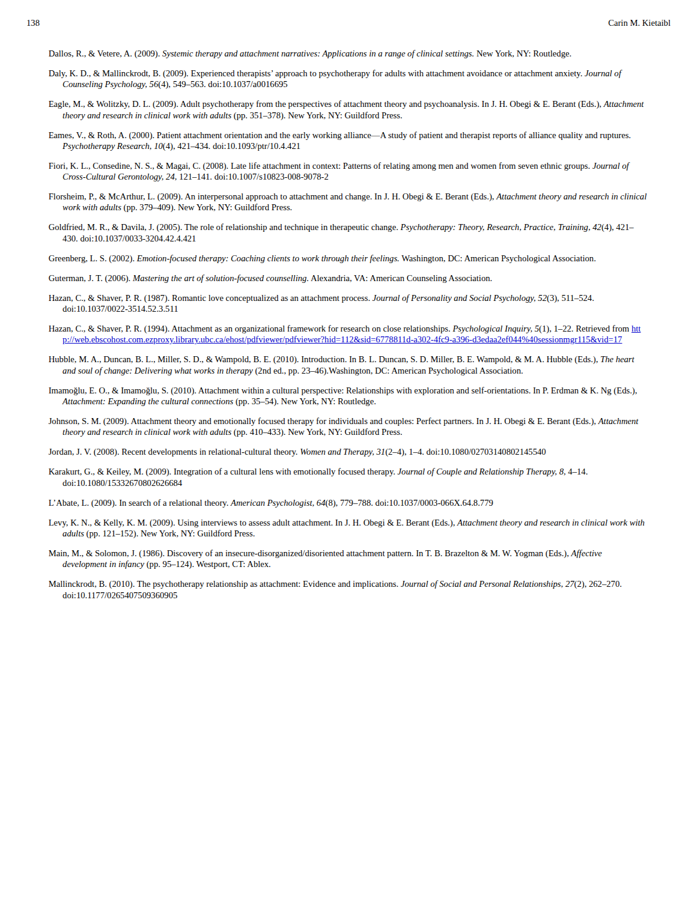138 Carin M. Kietaibl
Dallos, R., & Vetere, A. (2009). Systemic therapy and attachment narratives: Applications in a range of clinical settings. New York, NY: Routledge.
Daly, K. D., & Mallinckrodt, B. (2009). Experienced therapists’ approach to psychotherapy for adults with attachment avoidance or attachment anxiety. Journal of Counseling Psychology, 56(4), 549–563. doi:10.1037/a0016695
Eagle, M., & Wolitzky, D. L. (2009). Adult psychotherapy from the perspectives of attachment theory and psychoanalysis. In J. H. Obegi & E. Berant (Eds.), Attachment theory and research in clinical work with adults (pp. 351–378). New York, NY: Guildford Press.
Eames, V., & Roth, A. (2000). Patient attachment orientation and the early working alliance—A study of patient and therapist reports of alliance quality and ruptures. Psychotherapy Research, 10(4), 421–434. doi:10.1093/ptr/10.4.421
Fiori, K. L., Consedine, N. S., & Magai, C. (2008). Late life attachment in context: Patterns of relating among men and women from seven ethnic groups. Journal of Cross-Cultural Gerontology, 24, 121–141. doi:10.1007/s10823-008-9078-2
Florsheim, P., & McArthur, L. (2009). An interpersonal approach to attachment and change. In J. H. Obegi & E. Berant (Eds.), Attachment theory and research in clinical work with adults (pp. 379–409). New York, NY: Guildford Press.
Goldfried, M. R., & Davila, J. (2005). The role of relationship and technique in therapeutic change. Psychotherapy: Theory, Research, Practice, Training, 42(4), 421–430. doi:10.1037/0033-3204.42.4.421
Greenberg, L. S. (2002). Emotion-focused therapy: Coaching clients to work through their feelings. Washington, DC: American Psychological Association.
Guterman, J. T. (2006). Mastering the art of solution-focused counselling. Alexandria, VA: American Counseling Association.
Hazan, C., & Shaver, P. R. (1987). Romantic love conceptualized as an attachment process. Journal of Personality and Social Psychology, 52(3), 511–524. doi:10.1037/0022-3514.52.3.511
Hazan, C., & Shaver, P. R. (1994). Attachment as an organizational framework for research on close relationships. Psychological Inquiry, 5(1), 1–22. Retrieved from http://web.ebscohost.com.ezproxy.library.ubc.ca/ehost/pdfviewer/pdfviewer?hid=112&sid=6778811d-a302-4fc9-a396-d3edaa2ef044%40sessionmgr115&vid=17
Hubble, M. A., Duncan, B. L., Miller, S. D., & Wampold, B. E. (2010). Introduction. In B. L. Duncan, S. D. Miller, B. E. Wampold, & M. A. Hubble (Eds.), The heart and soul of change: Delivering what works in therapy (2nd ed., pp. 23–46).Washington, DC: American Psychological Association.
Imamoğlu, E. O., & Imamoğlu, S. (2010). Attachment within a cultural perspective: Relationships with exploration and self-orientations. In P. Erdman & K. Ng (Eds.), Attachment: Expanding the cultural connections (pp. 35–54). New York, NY: Routledge.
Johnson, S. M. (2009). Attachment theory and emotionally focused therapy for individuals and couples: Perfect partners. In J. H. Obegi & E. Berant (Eds.), Attachment theory and research in clinical work with adults (pp. 410–433). New York, NY: Guildford Press.
Jordan, J. V. (2008). Recent developments in relational-cultural theory. Women and Therapy, 31(2–4), 1–4. doi:10.1080/02703140802145540
Karakurt, G., & Keiley, M. (2009). Integration of a cultural lens with emotionally focused therapy. Journal of Couple and Relationship Therapy, 8, 4–14. doi:10.1080/15332670802626684
L’Abate, L. (2009). In search of a relational theory. American Psychologist, 64(8), 779–788. doi:10.1037/0003-066X.64.8.779
Levy, K. N., & Kelly, K. M. (2009). Using interviews to assess adult attachment. In J. H. Obegi & E. Berant (Eds.), Attachment theory and research in clinical work with adults (pp. 121–152). New York, NY: Guildford Press.
Main, M., & Solomon, J. (1986). Discovery of an insecure-disorganized/disoriented attachment pattern. In T. B. Brazelton & M. W. Yogman (Eds.), Affective development in infancy (pp. 95–124). Westport, CT: Ablex.
Mallinckrodt, B. (2010). The psychotherapy relationship as attachment: Evidence and implications. Journal of Social and Personal Relationships, 27(2), 262–270. doi:10.1177/0265407509360905